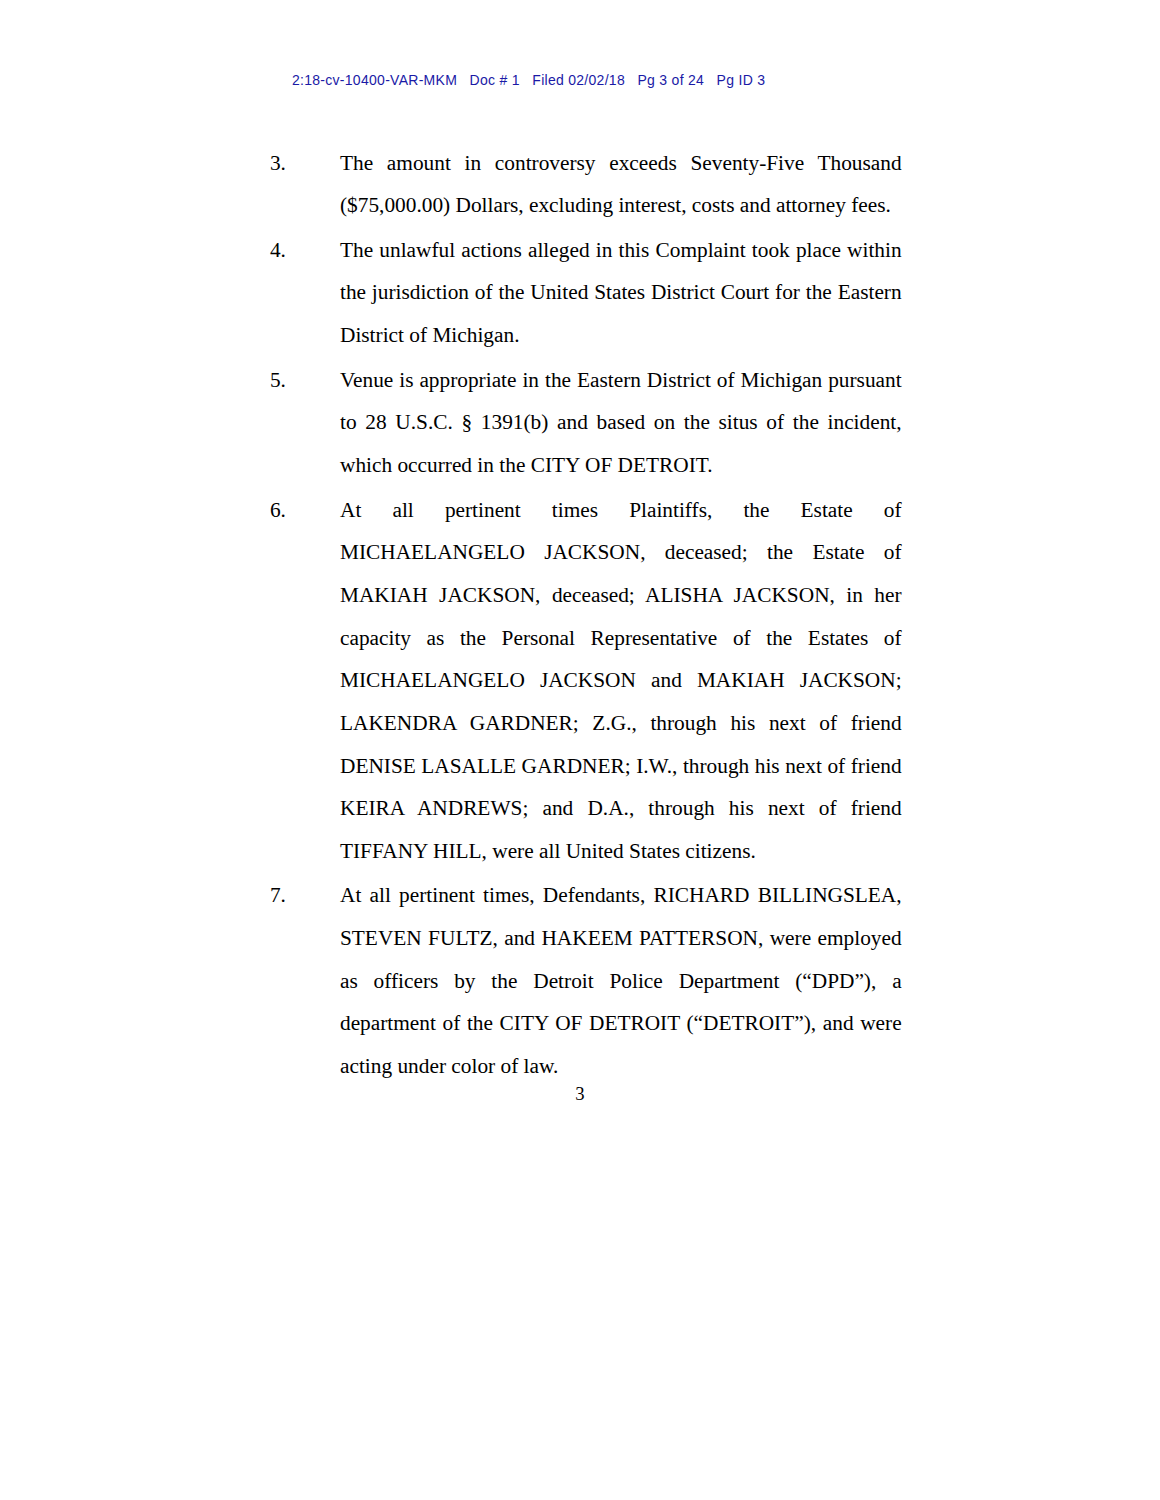2:18-cv-10400-VAR-MKM Doc # 1 Filed 02/02/18 Pg 3 of 24 Pg ID 3
3. The amount in controversy exceeds Seventy-Five Thousand ($75,000.00) Dollars, excluding interest, costs and attorney fees.
4. The unlawful actions alleged in this Complaint took place within the jurisdiction of the United States District Court for the Eastern District of Michigan.
5. Venue is appropriate in the Eastern District of Michigan pursuant to 28 U.S.C. § 1391(b) and based on the situs of the incident, which occurred in the CITY OF DETROIT.
6. At all pertinent times Plaintiffs, the Estate of MICHAELANGELO JACKSON, deceased; the Estate of MAKIAH JACKSON, deceased; ALISHA JACKSON, in her capacity as the Personal Representative of the Estates of MICHAELANGELO JACKSON and MAKIAH JACKSON; LAKENDRA GARDNER; Z.G., through his next of friend DENISE LASALLE GARDNER; I.W., through his next of friend KEIRA ANDREWS; and D.A., through his next of friend TIFFANY HILL, were all United States citizens.
7. At all pertinent times, Defendants, RICHARD BILLINGSLEA, STEVEN FULTZ, and HAKEEM PATTERSON, were employed as officers by the Detroit Police Department (“DPD”), a department of the CITY OF DETROIT (“DETROIT”), and were acting under color of law.
3